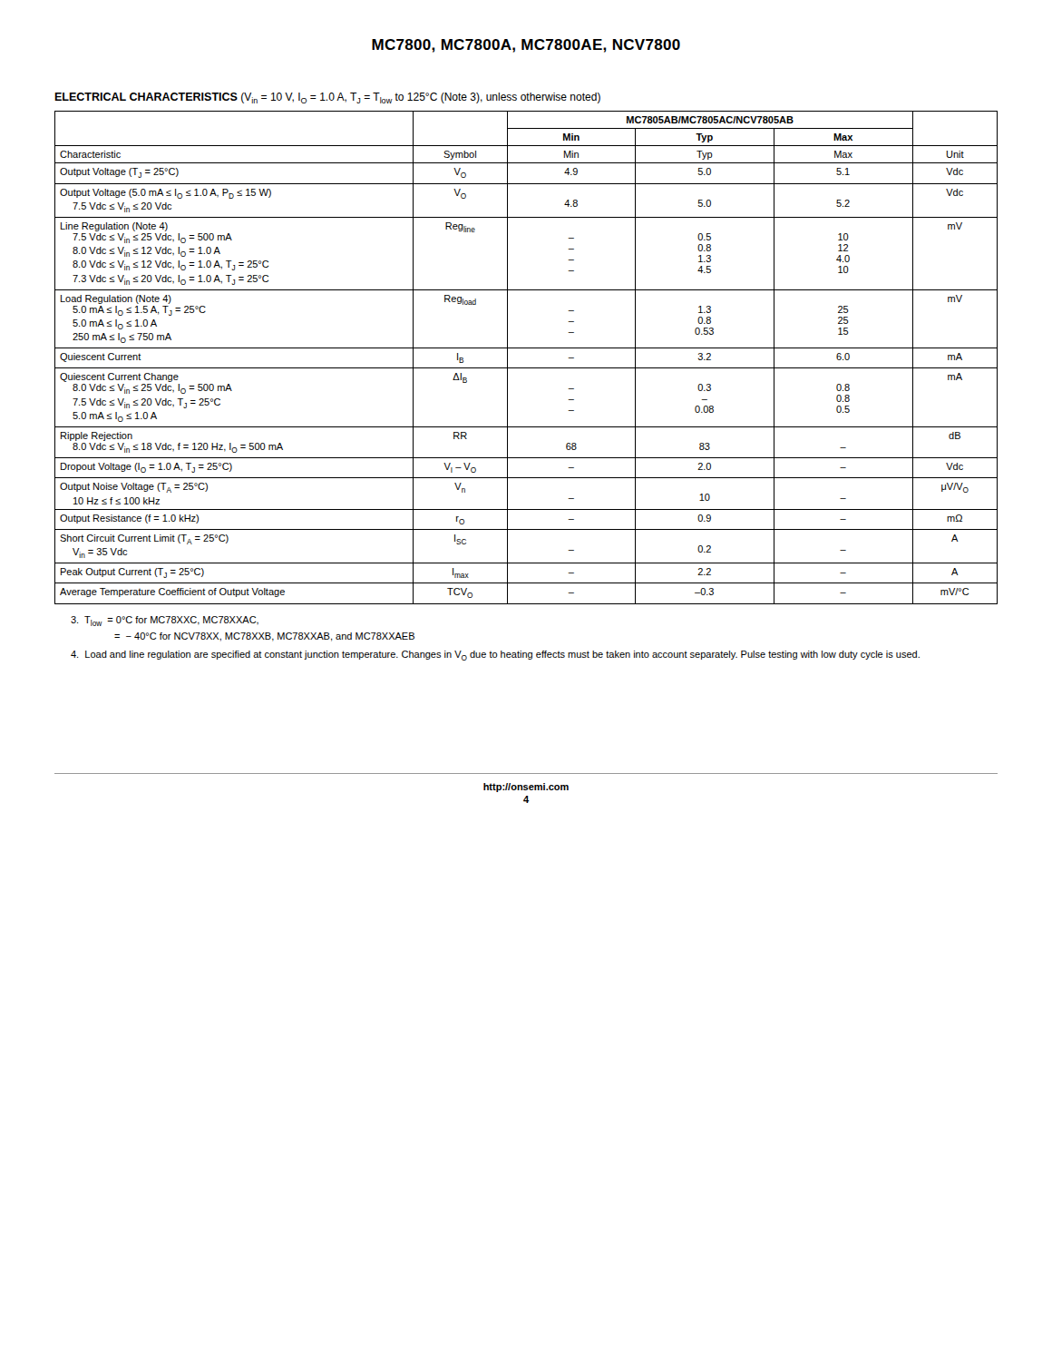MC7800, MC7800A, MC7800AE, NCV7800
ELECTRICAL CHARACTERISTICS (Vin = 10 V, IO = 1.0 A, TJ = Tlow to 125°C (Note 3), unless otherwise noted)
| | | MC7805AB/MC7805AC/NCV7805AB | |
| --- | --- | --- | --- |
| Min | Typ | Max |
| Characteristic | Symbol | Min | Typ | Max | Unit |
| Output Voltage (T J = 25°C) | V O | 4.9 | 5.0 | 5.1 | Vdc |
| Output Voltage (5.0 mA ≤ I O ≤ 1.0 A, P D ≤ 15 W) 7.5 Vdc ≤ V in ≤ 20 Vdc | V O | 4.8 | 5.0 | 5.2 | Vdc |
| Line Regulation (Note 4) 7.5 Vdc ≤ V in ≤ 25 Vdc, I O = 500 mA 8.0 Vdc ≤ V in ≤ 12 Vdc, I O = 1.0 A 8.0 Vdc ≤ V in ≤ 12 Vdc, I O = 1.0 A, T J = 25°C 7.3 Vdc ≤ V in ≤ 20 Vdc, I O = 1.0 A, T J = 25°C | Reg line | – – – – | 0.5 0.8 1.3 4.5 | 10 12 4.0 10 | mV |
| Load Regulation (Note 4) 5.0 mA ≤ I O ≤ 1.5 A, T J = 25°C 5.0 mA ≤ I O ≤ 1.0 A 250 mA ≤ I O ≤ 750 mA | Reg load | – – – | 1.3 0.8 0.53 | 25 25 15 | mV |
| Quiescent Current | I B | – | 3.2 | 6.0 | mA |
| Quiescent Current Change 8.0 Vdc ≤ V in ≤ 25 Vdc, I O = 500 mA 7.5 Vdc ≤ V in ≤ 20 Vdc, T J = 25°C 5.0 mA ≤ I O ≤ 1.0 A | ΔI B | – – – | 0.3 – 0.08 | 0.8 0.8 0.5 | mA |
| Ripple Rejection 8.0 Vdc ≤ V in ≤ 18 Vdc, f = 120 Hz, I O = 500 mA | RR | 68 | 83 | – | dB |
| Dropout Voltage (I O = 1.0 A, T J = 25°C) | V I – V O | – | 2.0 | – | Vdc |
| Output Noise Voltage (T A = 25°C) 10 Hz ≤ f ≤ 100 kHz | V n | – | 10 | – | μV/V O |
| Output Resistance (f = 1.0 kHz) | r O | – | 0.9 | – | mΩ |
| Short Circuit Current Limit (T A = 25°C) V in = 35 Vdc | I SC | – | 0.2 | – | A |
| Peak Output Current (T J = 25°C) | I max | – | 2.2 | – | A |
| Average Temperature Coefficient of Output Voltage | TCV O | – | –0.3 | – | mV/°C |
3. Tlow = 0°C for MC78XXC, MC78XXAC, = − 40°C for NCV78XX, MC78XXB, MC78XXAB, and MC78XXAEB
4. Load and line regulation are specified at constant junction temperature. Changes in VO due to heating effects must be taken into account separately. Pulse testing with low duty cycle is used.
http://onsemi.com
4